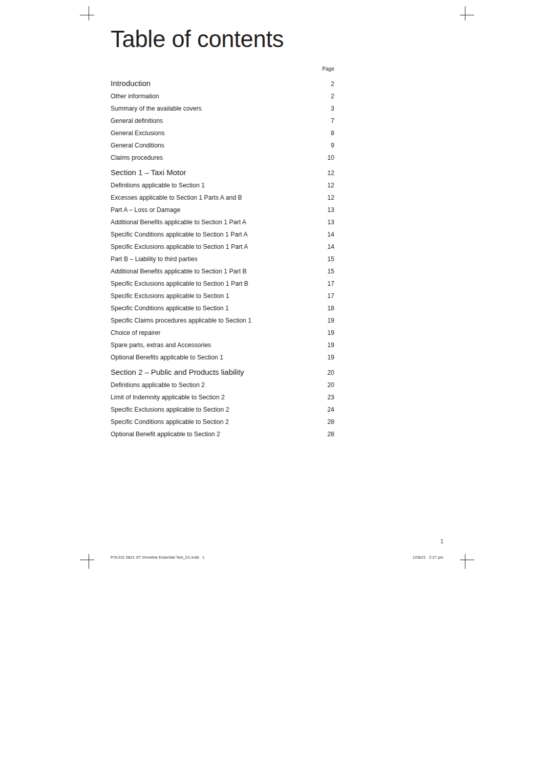Table of contents
| | Page |
| Introduction | 2 |
| Other information | 2 |
| Summary of the available covers | 3 |
| General definitions | 7 |
| General Exclusions | 8 |
| General Conditions | 9 |
| Claims procedures | 10 |
| Section 1 – Taxi Motor | 12 |
| Definitions applicable to Section 1 | 12 |
| Excesses applicable to Section 1 Parts A and B | 12 |
| Part A – Loss or Damage | 13 |
| Additional Benefits applicable to Section 1 Part A | 13 |
| Specific Conditions applicable to Section 1 Part A | 14 |
| Specific Exclusions applicable to Section 1 Part A | 14 |
| Part B – Liability to third parties | 15 |
| Additional Benefits applicable to Section 1 Part B | 15 |
| Specific Exclusions applicable to Section 1 Part B | 17 |
| Specific Exclusions applicable to Section 1 | 17 |
| Specific Conditions applicable to Section 1 | 18 |
| Specific Claims procedures applicable to Section 1 | 19 |
| Choice of repairer | 19 |
| Spare parts, extras and Accessories | 19 |
| Optional Benefits applicable to Section 1 | 19 |
| Section 2 – Public and Products liability | 20 |
| Definitions applicable to Section 2 | 20 |
| Limit of Indemnity applicable to Section 2 | 23 |
| Specific Exclusions applicable to Section 2 | 24 |
| Specific Conditions applicable to Section 2 | 28 |
| Optional Benefit applicable to Section 2 | 28 |
1
POL911 0821 GT Driveline Essential Taxi_D1.indd 1 12/8/21 2:27 pm